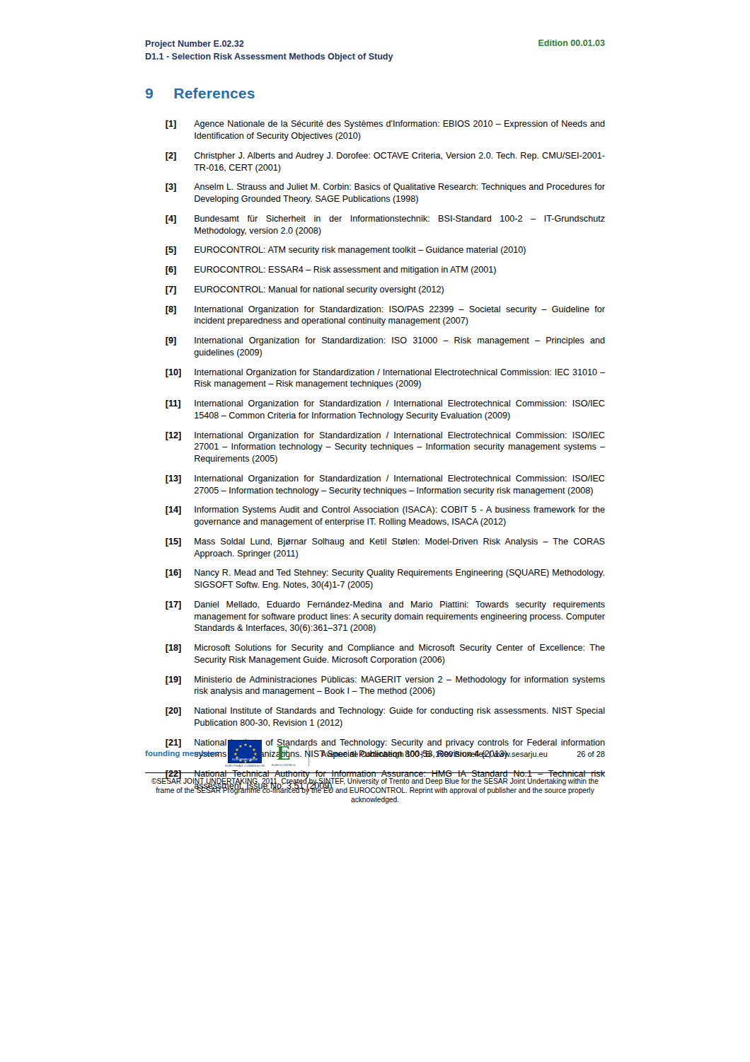Project Number E.02.32
D1.1 - Selection Risk Assessment Methods Object of Study
Edition 00.01.03
9 References
[1] Agence Nationale de la Sécurité des Systèmes d'Information: EBIOS 2010 – Expression of Needs and Identification of Security Objectives (2010)
[2] Christpher J. Alberts and Audrey J. Dorofee: OCTAVE Criteria, Version 2.0. Tech. Rep. CMU/SEI-2001-TR-016, CERT (2001)
[3] Anselm L. Strauss and Juliet M. Corbin: Basics of Qualitative Research: Techniques and Procedures for Developing Grounded Theory. SAGE Publications (1998)
[4] Bundesamt für Sicherheit in der Informationstechnik: BSI-Standard 100-2 – IT-Grundschutz Methodology, version 2.0 (2008)
[5] EUROCONTROL: ATM security risk management toolkit – Guidance material (2010)
[6] EUROCONTROL: ESSAR4 – Risk assessment and mitigation in ATM (2001)
[7] EUROCONTROL: Manual for national security oversight (2012)
[8] International Organization for Standardization: ISO/PAS 22399 – Societal security – Guideline for incident preparedness and operational continuity management (2007)
[9] International Organization for Standardization: ISO 31000 – Risk management – Principles and guidelines (2009)
[10] International Organization for Standardization / International Electrotechnical Commission: IEC 31010 – Risk management – Risk management techniques (2009)
[11] International Organization for Standardization / International Electrotechnical Commission: ISO/IEC 15408 – Common Criteria for Information Technology Security Evaluation (2009)
[12] International Organization for Standardization / International Electrotechnical Commission: ISO/IEC 27001 – Information technology – Security techniques – Information security management systems – Requirements (2005)
[13] International Organization for Standardization / International Electrotechnical Commission: ISO/IEC 27005 – Information technology – Security techniques – Information security risk management (2008)
[14] Information Systems Audit and Control Association (ISACA): COBIT 5 - A business framework for the governance and management of enterprise IT. Rolling Meadows, ISACA (2012)
[15] Mass Soldal Lund, Bjørnar Solhaug and Ketil Stølen: Model-Driven Risk Analysis – The CORAS Approach. Springer (2011)
[16] Nancy R. Mead and Ted Stehney: Security Quality Requirements Engineering (SQUARE) Methodology. SIGSOFT Softw. Eng. Notes, 30(4)1-7 (2005)
[17] Daniel Mellado, Eduardo Fernández-Medina and Mario Piattini: Towards security requirements management for software product lines: A security domain requirements engineering process. Computer Standards & Interfaces, 30(6):361–371 (2008)
[18] Microsoft Solutions for Security and Compliance and Microsoft Security Center of Excellence: The Security Risk Management Guide. Microsoft Corporation (2006)
[19] Ministerio de Administraciones Públicas: MAGERIT version 2 – Methodology for information systems risk analysis and management – Book I – The method (2006)
[20] National Institute of Standards and Technology: Guide for conducting risk assessments. NIST Special Publication 800-30, Revision 1 (2012)
[21] National Institute of Standards and Technology: Security and privacy controls for Federal information systems and organizations. NIST Special Publication 800-53, Revision 4 (2013)
[22] National Technical Authority for Information Assurance: HMG IA Standard No.1 – Technical risk assessment, Issue No: 3.51 (2009)
founding members
★ ★ ★ ★ ★ ★ ★ ★ ★ ★ ★ ★
EUROPEAN UNION
EUROPEAN COMMISSION
E
EUROCONTROL
Avenue de Cortenbergh 100 | B- 1000 Bruxelles | www.sesarju.eu
26 of 28
©SESAR JOINT UNDERTAKING, 2011. Created by SINTEF, University of Trento and Deep Blue for the SESAR Joint Undertaking within the frame of the SESAR Programme co-financed by the EU and EUROCONTROL. Reprint with approval of publisher and the source properly acknowledged.